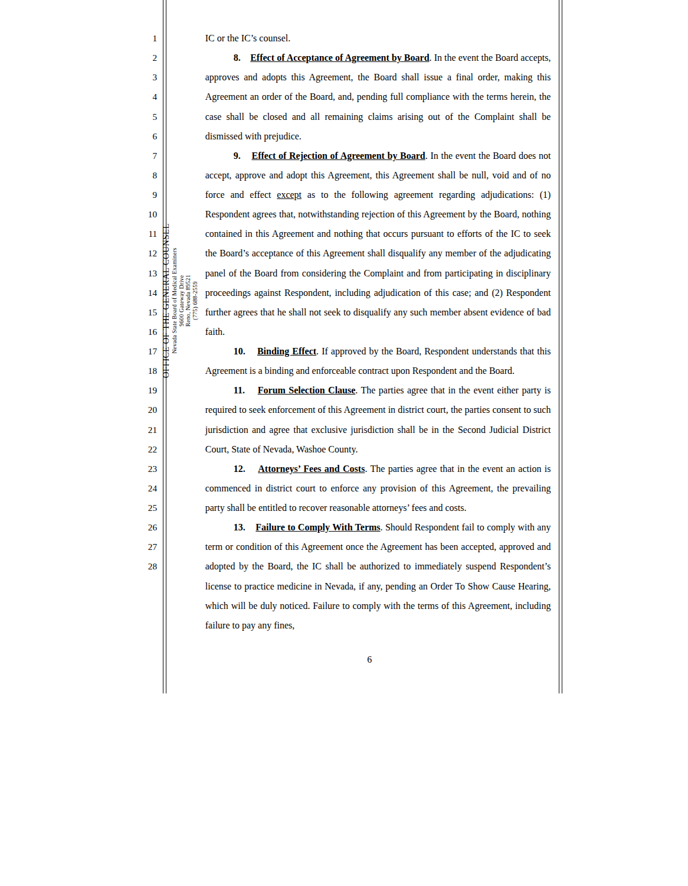1
2
3
4
5
6
7
8
9
10
11
12
13
14
15
16
17
18
19
20
21
22
23
24
25
26
27
28
OFFICE OF THE GENERAL COUNSEL Nevada State Board of Medical Examiners 9600 Gateway Drive Reno, Nevada 89521 (775) 688-2559
IC or the IC’s counsel.
8. Effect of Acceptance of Agreement by Board. In the event the Board accepts, approves and adopts this Agreement, the Board shall issue a final order, making this Agreement an order of the Board, and, pending full compliance with the terms herein, the case shall be closed and all remaining claims arising out of the Complaint shall be dismissed with prejudice.
9. Effect of Rejection of Agreement by Board. In the event the Board does not accept, approve and adopt this Agreement, this Agreement shall be null, void and of no force and effect except as to the following agreement regarding adjudications: (1) Respondent agrees that, notwithstanding rejection of this Agreement by the Board, nothing contained in this Agreement and nothing that occurs pursuant to efforts of the IC to seek the Board’s acceptance of this Agreement shall disqualify any member of the adjudicating panel of the Board from considering the Complaint and from participating in disciplinary proceedings against Respondent, including adjudication of this case; and (2) Respondent further agrees that he shall not seek to disqualify any such member absent evidence of bad faith.
10. Binding Effect. If approved by the Board, Respondent understands that this Agreement is a binding and enforceable contract upon Respondent and the Board.
11. Forum Selection Clause. The parties agree that in the event either party is required to seek enforcement of this Agreement in district court, the parties consent to such jurisdiction and agree that exclusive jurisdiction shall be in the Second Judicial District Court, State of Nevada, Washoe County.
12. Attorneys’ Fees and Costs. The parties agree that in the event an action is commenced in district court to enforce any provision of this Agreement, the prevailing party shall be entitled to recover reasonable attorneys’ fees and costs.
13. Failure to Comply With Terms. Should Respondent fail to comply with any term or condition of this Agreement once the Agreement has been accepted, approved and adopted by the Board, the IC shall be authorized to immediately suspend Respondent’s license to practice medicine in Nevada, if any, pending an Order To Show Cause Hearing, which will be duly noticed. Failure to comply with the terms of this Agreement, including failure to pay any fines,
6